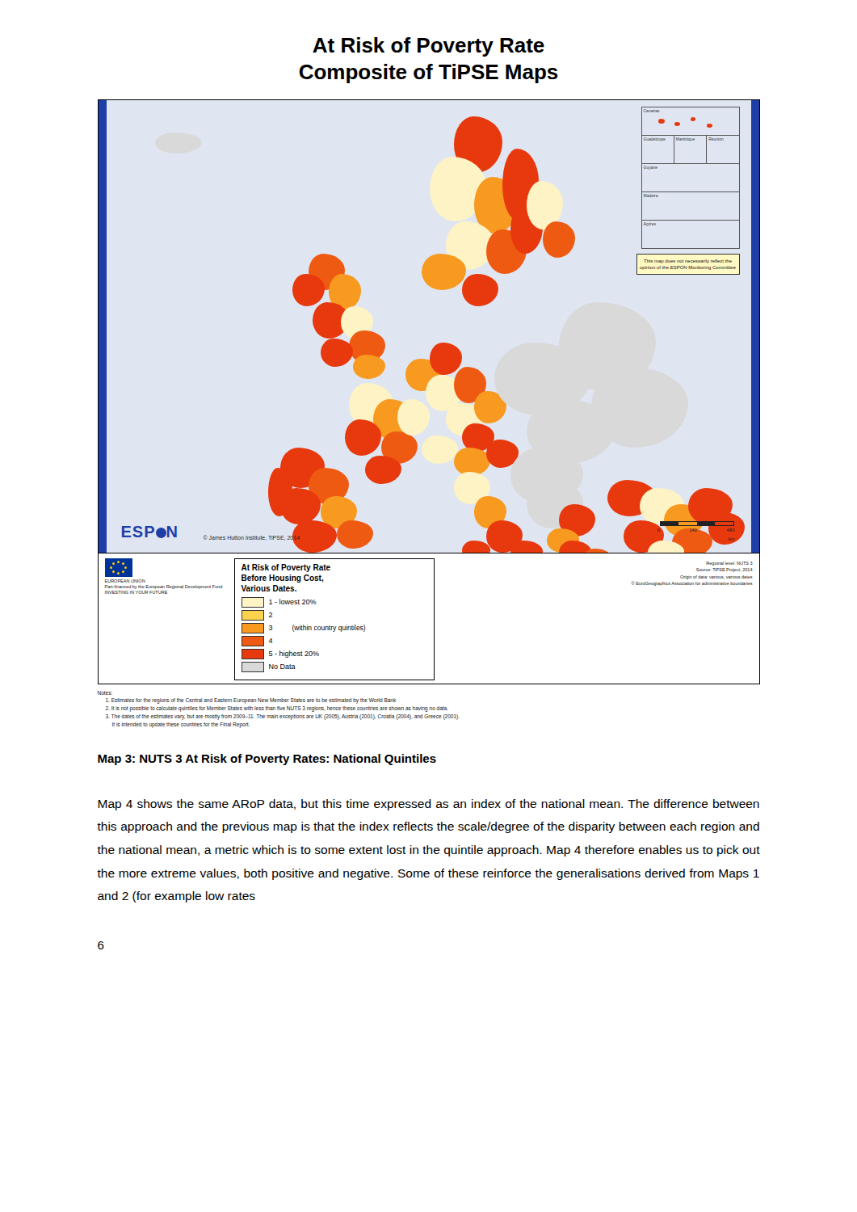At Risk of Poverty Rate Composite of TiPSE Maps
Canarias
Guadeloupe
Martinique
Réunion
Guyane
Madeira
Açores
This map does not necessarily reflect the opinion of the ESPON Monitoring Committee
ESP N
© James Hutton Institute, TiPSE, 2014
0140480
km
EUROPEAN UNION
Part-financed by the European Regional Development Fund
INVESTING IN YOUR FUTURE
At Risk of Poverty Rate
Before Housing Cost,
Various Dates.
1 - lowest 20%
2
3(within country quintiles)
4
5 - highest 20%
No Data
Regional level: NUTS 3
Source: TiPSE Project, 2014
Origin of data: various, various dates
© EuroGeographics Association for administrative boundaries
Notes:
1. Estimates for the regions of the Central and Eastern European New Member States are to be estimated by the World Bank
2. It is not possible to calculate quintiles for Member States with less than five NUTS 3 regions, hence these countries are shown as having no data.
3. The dates of the estimates vary, but are mostly from 2009–11. The main exceptions are UK (2005), Austria (2001), Croatia (2004), and Greece (2001). It is intended to update these countries for the Final Report.
Map 3: NUTS 3 At Risk of Poverty Rates: National Quintiles
Map 4 shows the same ARoP data, but this time expressed as an index of the national mean. The difference between this approach and the previous map is that the index reflects the scale/degree of the disparity between each region and the national mean, a metric which is to some extent lost in the quintile approach. Map 4 therefore enables us to pick out the more extreme values, both positive and negative. Some of these reinforce the generalisations derived from Maps 1 and 2 (for example low rates
6